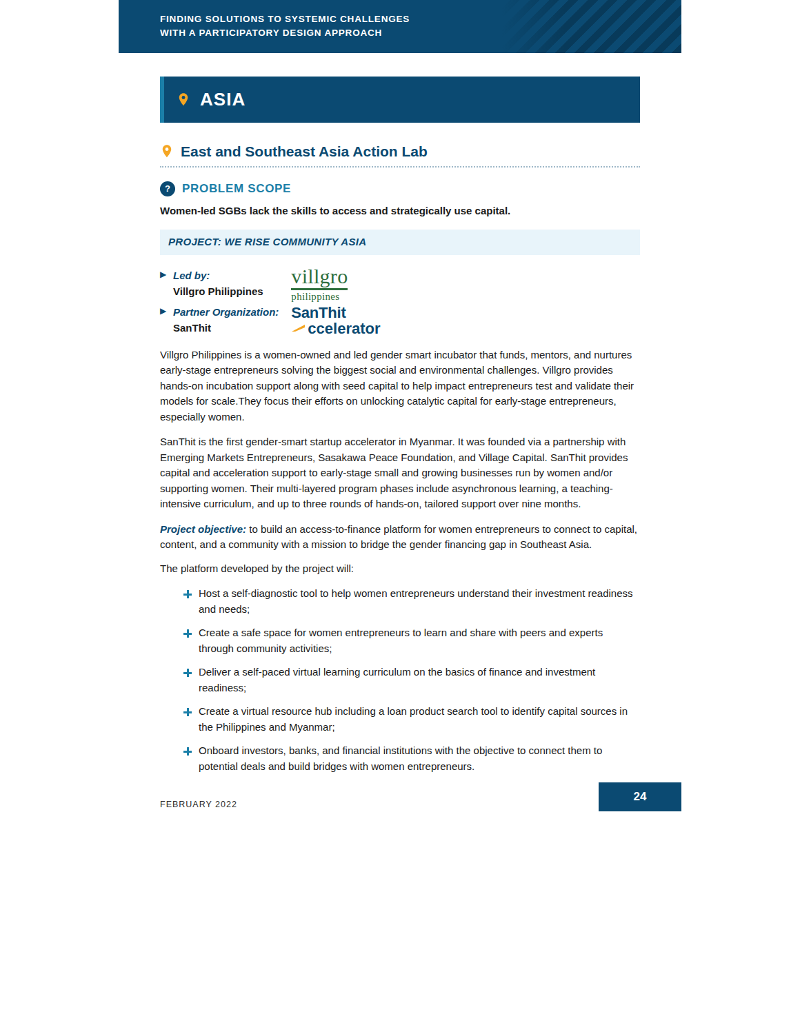Finding Solutions to Systemic Challenges
with a Participatory Design Approach
ASIA
East and Southeast Asia Action Lab
?
PROBLEM SCOPE
Women-led SGBs lack the skills to access and strategically use capital.
PROJECT: WE RISE COMMUNITY ASIA
▶
Led by:
Villgro Philippines
villgro philippines
▶
Partner Organization:
SanThit
SanThit ccelerator
Villgro Philippines is a women-owned and led gender smart incubator that funds, mentors, and nurtures early-stage entrepreneurs solving the biggest social and environmental challenges. Villgro provides hands-on incubation support along with seed capital to help impact entrepreneurs test and validate their models for scale.They focus their efforts on unlocking catalytic capital for early-stage entrepreneurs, especially women.
SanThit is the first gender-smart startup accelerator in Myanmar. It was founded via a partnership with Emerging Markets Entrepreneurs, Sasakawa Peace Foundation, and Village Capital. SanThit provides capital and acceleration support to early-stage small and growing businesses run by women and/or supporting women. Their multi-layered program phases include asynchronous learning, a teaching-intensive curriculum, and up to three rounds of hands-on, tailored support over nine months.
Project objective: to build an access-to-finance platform for women entrepreneurs to connect to capital, content, and a community with a mission to bridge the gender financing gap in Southeast Asia.
The platform developed by the project will:
Host a self-diagnostic tool to help women entrepreneurs understand their investment readiness and needs;
Create a safe space for women entrepreneurs to learn and share with peers and experts through community activities;
Deliver a self-paced virtual learning curriculum on the basics of finance and investment readiness;
Create a virtual resource hub including a loan product search tool to identify capital sources in the Philippines and Myanmar;
Onboard investors, banks, and financial institutions with the objective to connect them to potential deals and build bridges with women entrepreneurs.
February 2022
24